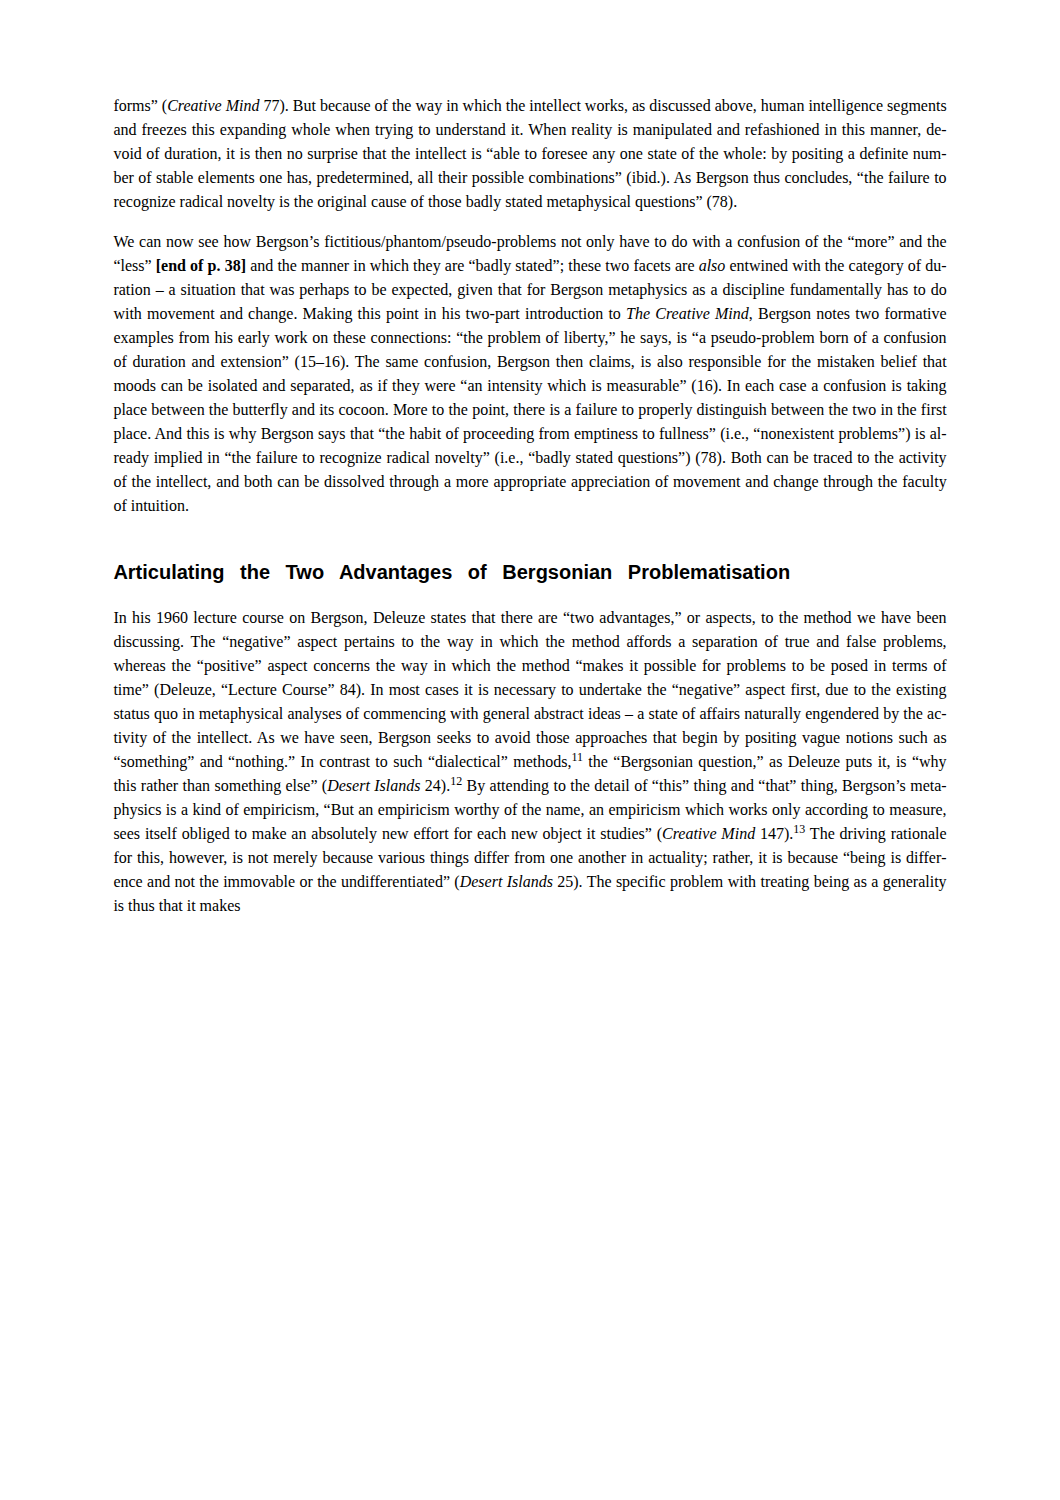forms” (Creative Mind 77). But because of the way in which the intellect works, as discussed above, human intelligence segments and freezes this expanding whole when trying to understand it. When reality is manipulated and refashioned in this manner, devoid of duration, it is then no surprise that the intellect is “able to foresee any one state of the whole: by positing a definite number of stable elements one has, predetermined, all their possible combinations” (ibid.). As Bergson thus concludes, “the failure to recognize radical novelty is the original cause of those badly stated metaphysical questions” (78).
We can now see how Bergson’s fictitious/phantom/pseudo-problems not only have to do with a confusion of the “more” and the “less” [end of p. 38] and the manner in which they are “badly stated”; these two facets are also entwined with the category of duration – a situation that was perhaps to be expected, given that for Bergson metaphysics as a discipline fundamentally has to do with movement and change. Making this point in his two-part introduction to The Creative Mind, Bergson notes two formative examples from his early work on these connections: “the problem of liberty,” he says, is “a pseudo-problem born of a confusion of duration and extension” (15–16). The same confusion, Bergson then claims, is also responsible for the mistaken belief that moods can be isolated and separated, as if they were “an intensity which is measurable” (16). In each case a confusion is taking place between the butterfly and its cocoon. More to the point, there is a failure to properly distinguish between the two in the first place. And this is why Bergson says that “the habit of proceeding from emptiness to fullness” (i.e., “nonexistent problems”) is already implied in “the failure to recognize radical novelty” (i.e., “badly stated questions”) (78). Both can be traced to the activity of the intellect, and both can be dissolved through a more appropriate appreciation of movement and change through the faculty of intuition.
Articulating the Two Advantages of Bergsonian Problematisation
In his 1960 lecture course on Bergson, Deleuze states that there are “two advantages,” or aspects, to the method we have been discussing. The “negative” aspect pertains to the way in which the method affords a separation of true and false problems, whereas the “positive” aspect concerns the way in which the method “makes it possible for problems to be posed in terms of time” (Deleuze, “Lecture Course” 84). In most cases it is necessary to undertake the “negative” aspect first, due to the existing status quo in metaphysical analyses of commencing with general abstract ideas – a state of affairs naturally engendered by the activity of the intellect. As we have seen, Bergson seeks to avoid those approaches that begin by positing vague notions such as “something” and “nothing.” In contrast to such “dialectical” methods,11 the “Bergsonian question,” as Deleuze puts it, is “why this rather than something else” (Desert Islands 24).12 By attending to the detail of “this” thing and “that” thing, Bergson’s metaphysics is a kind of empiricism, “But an empiricism worthy of the name, an empiricism which works only according to measure, sees itself obliged to make an absolutely new effort for each new object it studies” (Creative Mind 147).13 The driving rationale for this, however, is not merely because various things differ from one another in actuality; rather, it is because “being is difference and not the immovable or the undifferentiated” (Desert Islands 25). The specific problem with treating being as a generality is thus that it makes